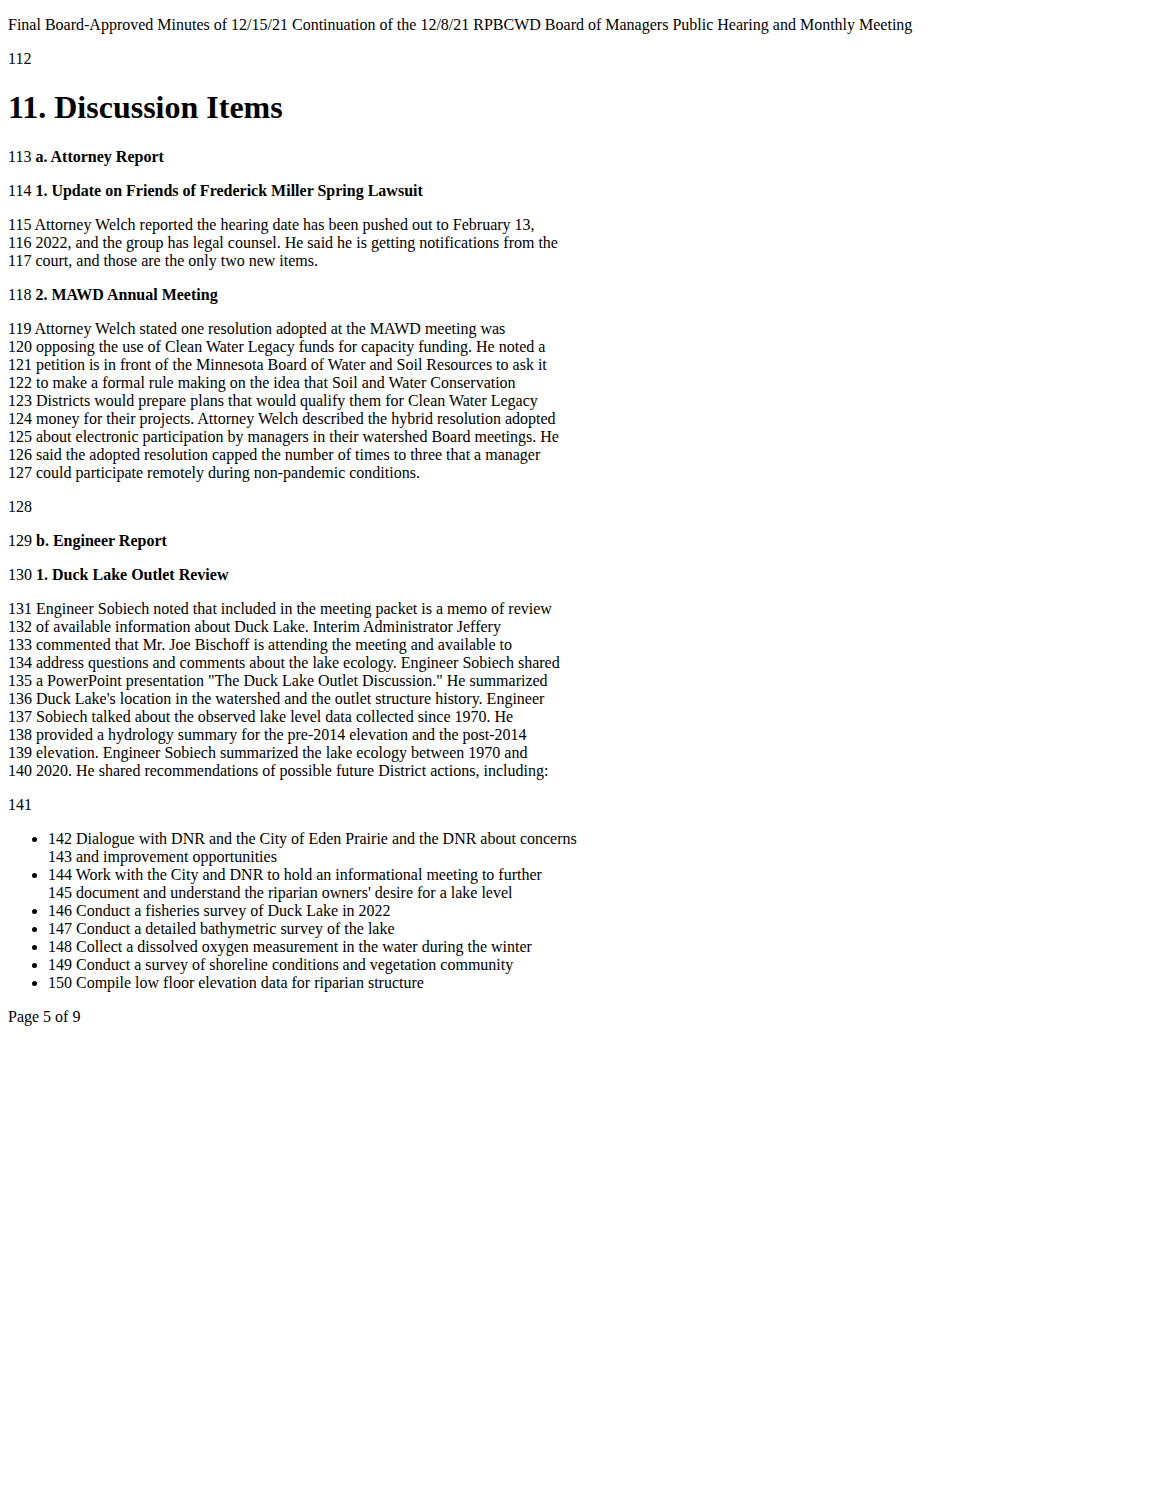Final Board-Approved Minutes of 12/15/21 Continuation of the 12/8/21 RPBCWD Board of Managers Public Hearing and Monthly Meeting
112
11. Discussion Items
113 a. Attorney Report
114 1. Update on Friends of Frederick Miller Spring Lawsuit
115 Attorney Welch reported the hearing date has been pushed out to February 13,
116 2022, and the group has legal counsel. He said he is getting notifications from the
117 court, and those are the only two new items.
118 2. MAWD Annual Meeting
119 Attorney Welch stated one resolution adopted at the MAWD meeting was
120 opposing the use of Clean Water Legacy funds for capacity funding. He noted a
121 petition is in front of the Minnesota Board of Water and Soil Resources to ask it
122 to make a formal rule making on the idea that Soil and Water Conservation
123 Districts would prepare plans that would qualify them for Clean Water Legacy
124 money for their projects. Attorney Welch described the hybrid resolution adopted
125 about electronic participation by managers in their watershed Board meetings. He
126 said the adopted resolution capped the number of times to three that a manager
127 could participate remotely during non-pandemic conditions.
128
129 b. Engineer Report
130 1. Duck Lake Outlet Review
131 Engineer Sobiech noted that included in the meeting packet is a memo of review
132 of available information about Duck Lake. Interim Administrator Jeffery
133 commented that Mr. Joe Bischoff is attending the meeting and available to
134 address questions and comments about the lake ecology. Engineer Sobiech shared
135 a PowerPoint presentation "The Duck Lake Outlet Discussion." He summarized
136 Duck Lake's location in the watershed and the outlet structure history. Engineer
137 Sobiech talked about the observed lake level data collected since 1970. He
138 provided a hydrology summary for the pre-2014 elevation and the post-2014
139 elevation. Engineer Sobiech summarized the lake ecology between 1970 and
140 2020. He shared recommendations of possible future District actions, including:
141
142 Dialogue with DNR and the City of Eden Prairie and the DNR about concerns
143 and improvement opportunities
144 Work with the City and DNR to hold an informational meeting to further
145 document and understand the riparian owners' desire for a lake level
146 Conduct a fisheries survey of Duck Lake in 2022
147 Conduct a detailed bathymetric survey of the lake
148 Collect a dissolved oxygen measurement in the water during the winter
149 Conduct a survey of shoreline conditions and vegetation community
150 Compile low floor elevation data for riparian structure
Page 5 of 9